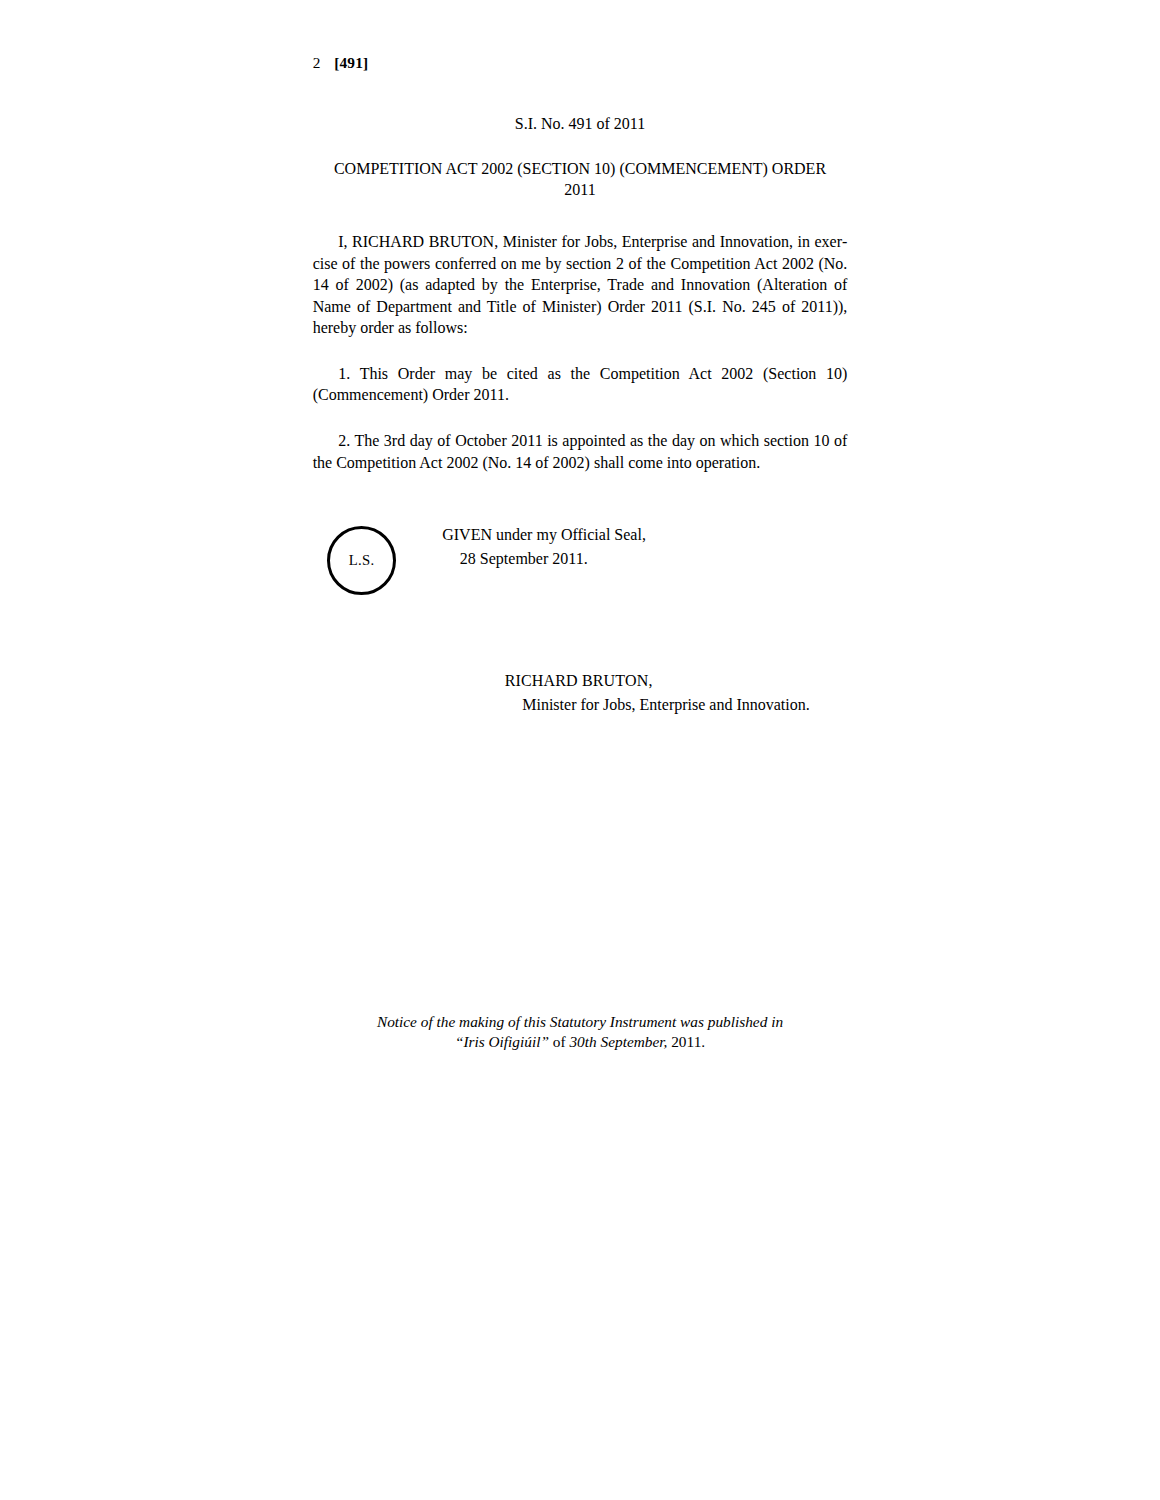2[491]
S.I. No. 491 of 2011
Competition Act 2002 (Section 10) (Commencement) Order
2011
I, RICHARD BRUTON, Minister for Jobs, Enterprise and Innovation, in exercise of the powers conferred on me by section 2 of the Competition Act 2002 (No. 14 of 2002) (as adapted by the Enterprise, Trade and Innovation (Alteration of Name of Department and Title of Minister) Order 2011 (S.I. No. 245 of 2011)), hereby order as follows:
1. This Order may be cited as the Competition Act 2002 (Section 10) (Commencement) Order 2011.
2. The 3rd day of October 2011 is appointed as the day on which section 10 of the Competition Act 2002 (No. 14 of 2002) shall come into operation.
L.S.
GIVEN under my Official Seal,
28 September 2011.
RICHARD BRUTON,
Minister for Jobs, Enterprise and Innovation.
Notice of the making of this Statutory Instrument was published in
“Iris Oifigiúil” of 30th September, 2011.